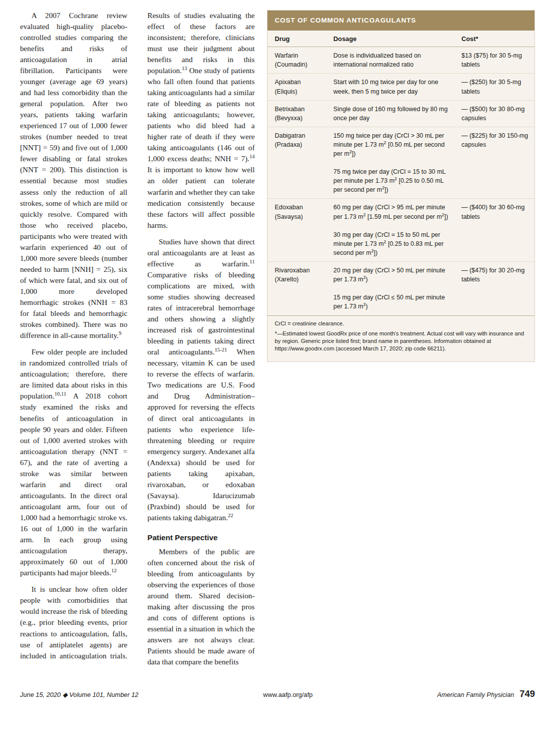Cost of Common Anticoagulants
| Drug | Dosage | Cost* |
| --- | --- | --- |
| Warfarin (Coumadin) | Dose is individualized based on international normalized ratio | $13 ($75) for 30 5-mg tablets |
| Apixaban (Eliquis) | Start with 10 mg twice per day for one week, then 5 mg twice per day | — ($250) for 30 5-mg tablets |
| Betrixaban (Bevyxxa) | Single dose of 160 mg followed by 80 mg once per day | — ($500) for 30 80-mg capsules |
| Dabigatran (Pradaxa) | 150 mg twice per day (CrCl > 30 mL per minute per 1.73 m 2 [0.50 mL per second per m 2 ]) 75 mg twice per day (CrCl = 15 to 30 mL per minute per 1.73 m 2 [0.25 to 0.50 mL per second per m 2 ]) | — ($225) for 30 150-mg capsules |
| Edoxaban (Savaysa) | 60 mg per day (CrCl > 95 mL per minute per 1.73 m 2 [1.59 mL per second per m 2 ]) 30 mg per day (CrCl = 15 to 50 mL per minute per 1.73 m 2 [0.25 to 0.83 mL per second per m 2 ]) | — ($400) for 30 60-mg tablets |
| Rivaroxaban (Xarelto) | 20 mg per day (CrCl > 50 mL per minute per 1.73 m 2 ) 15 mg per day (CrCl ≤ 50 mL per minute per 1.73 m 2 ) | — ($475) for 30 20-mg tablets |
CrCl = creatinine clearance.
*—Estimated lowest GoodRx price of one month's treatment. Actual cost will vary with insurance and by region. Generic price listed first; brand name in parentheses. Information obtained at https://www.goodrx.com (accessed March 17, 2020; zip code 66211).
A 2007 Cochrane review evaluated high-quality placebo-controlled studies comparing the benefits and risks of anticoagulation in atrial fibrillation. Participants were younger (average age 69 years) and had less comorbidity than the general population. After two years, patients taking warfarin experienced 17 out of 1,000 fewer strokes (number needed to treat [NNT] = 59) and five out of 1,000 fewer disabling or fatal strokes (NNT = 200). This distinction is essential because most studies assess only the reduction of all strokes, some of which are mild or quickly resolve. Compared with those who received placebo, participants who were treated with warfarin experienced 40 out of 1,000 more severe bleeds (number needed to harm [NNH] = 25), six of which were fatal, and six out of 1,000 more developed hemorrhagic strokes (NNH = 83 for fatal bleeds and hemorrhagic strokes combined). There was no difference in all-cause mortality.9
Few older people are included in randomized controlled trials of anticoagulation; therefore, there are limited data about risks in this population.10,11 A 2018 cohort study examined the risks and benefits of anticoagulation in people 90 years and older. Fifteen out of 1,000 averted strokes with anticoagulation therapy (NNT = 67), and the rate of averting a stroke was similar between warfarin and direct oral anticoagulants. In the direct oral anticoagulant arm, four out of 1,000 had a hemorrhagic stroke vs. 16 out of 1,000 in the warfarin arm. In each group using anticoagulation therapy, approximately 60 out of 1,000 participants had major bleeds.12
It is unclear how often older people with comorbidities that would increase the risk of bleeding (e.g., prior bleeding events, prior reactions to anticoagulation, falls, use of antiplatelet agents) are included in anticoagulation trials. Results of studies evaluating the effect of these factors are inconsistent; therefore, clinicians must use their judgment about benefits and risks in this population.13 One study of patients who fall often found that patients taking anticoagulants had a similar rate of bleeding as patients not taking anticoagulants; however, patients who did bleed had a higher rate of death if they were taking anticoagulants (146 out of 1,000 excess deaths; NNH = 7).14 It is important to know how well an older patient can tolerate warfarin and whether they can take medication consistently because these factors will affect possible harms.
Studies have shown that direct oral anticoagulants are at least as effective as warfarin.11 Comparative risks of bleeding complications are mixed, with some studies showing decreased rates of intracerebral hemorrhage and others showing a slightly increased risk of gastrointestinal bleeding in patients taking direct oral anticoagulants.15-21 When necessary, vitamin K can be used to reverse the effects of warfarin. Two medications are U.S. Food and Drug Administration–approved for reversing the effects of direct oral anticoagulants in patients who experience life-threatening bleeding or require emergency surgery. Andexanet alfa (Andexxa) should be used for patients taking apixaban, rivaroxaban, or edoxaban (Savaysa). Idarucizumab (Praxbind) should be used for patients taking dabigatran.22
Patient Perspective
Members of the public are often concerned about the risk of bleeding from anticoagulants by observing the experiences of those around them. Shared decision-making after discussing the pros and cons of different options is essential in a situation in which the answers are not always clear. Patients should be made aware of data that compare the benefits
June 15, 2020 ◆ Volume 101, Number 12
www.aafp.org/afp
American Family Physician 749